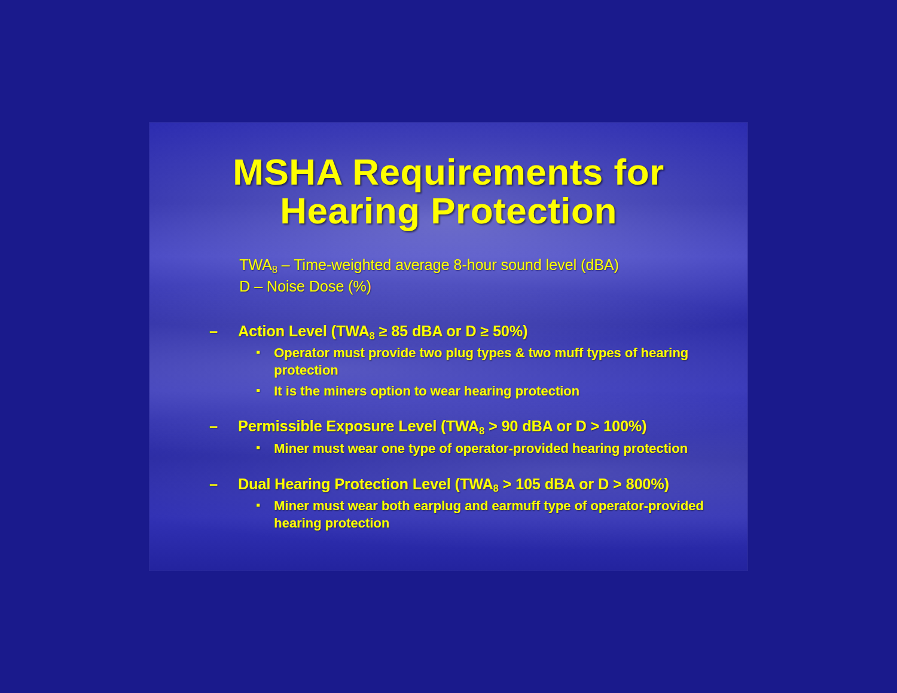MSHA Requirements for
Hearing Protection
TWA8 – Time-weighted average 8-hour sound level (dBA)
D – Noise Dose (%)
Action Level (TWA8 ≥ 85 dBA or D ≥ 50%)
Operator must provide two plug types & two muff types of hearing protection
It is the miners option to wear hearing protection
Permissible Exposure Level (TWA8 > 90 dBA or D > 100%)
Miner must wear one type of operator-provided hearing protection
Dual Hearing Protection Level (TWA8 > 105 dBA or D > 800%)
Miner must wear both earplug and earmuff type of operator-provided hearing protection